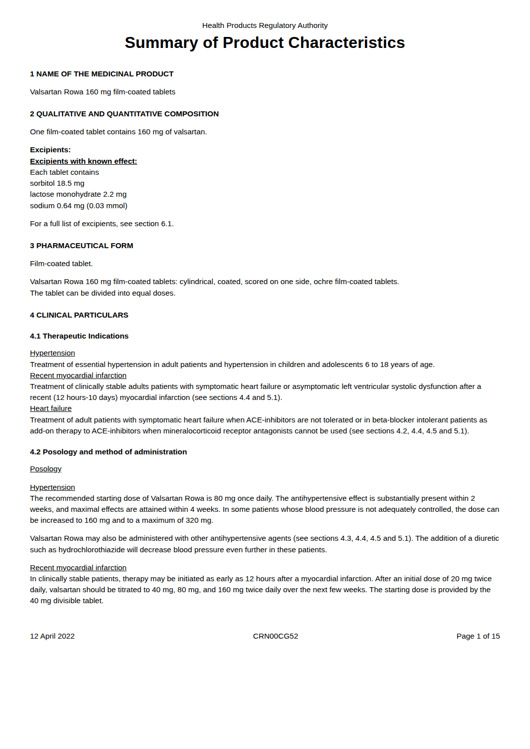Health Products Regulatory Authority
Summary of Product Characteristics
1 NAME OF THE MEDICINAL PRODUCT
Valsartan Rowa 160 mg film-coated tablets
2 QUALITATIVE AND QUANTITATIVE COMPOSITION
One film-coated tablet contains 160 mg of valsartan.
Excipients:
Excipients with known effect:
Each tablet contains
sorbitol 18.5 mg
lactose monohydrate 2.2 mg
sodium 0.64 mg (0.03 mmol)
For a full list of excipients, see section 6.1.
3 PHARMACEUTICAL FORM
Film-coated tablet.
Valsartan Rowa 160 mg film-coated tablets: cylindrical, coated, scored on one side, ochre film-coated tablets.
The tablet can be divided into equal doses.
4 CLINICAL PARTICULARS
4.1 Therapeutic Indications
Hypertension
Treatment of essential hypertension in adult patients and hypertension in children and adolescents 6 to 18 years of age.
Recent myocardial infarction
Treatment of clinically stable adults patients with symptomatic heart failure or asymptomatic left ventricular systolic dysfunction after a recent (12 hours-10 days) myocardial infarction (see sections 4.4 and 5.1).
Heart failure
Treatment of adult patients with symptomatic heart failure when ACE-inhibitors are not tolerated or in beta-blocker intolerant patients as add-on therapy to ACE-inhibitors when mineralocorticoid receptor antagonists cannot be used (see sections 4.2, 4.4, 4.5 and 5.1).
4.2 Posology and method of administration
Posology
Hypertension
The recommended starting dose of Valsartan Rowa is 80 mg once daily. The antihypertensive effect is substantially present within 2 weeks, and maximal effects are attained within 4 weeks. In some patients whose blood pressure is not adequately controlled, the dose can be increased to 160 mg and to a maximum of 320 mg.
Valsartan Rowa may also be administered with other antihypertensive agents (see sections 4.3, 4.4, 4.5 and 5.1). The addition of a diuretic such as hydrochlorothiazide will decrease blood pressure even further in these patients.
Recent myocardial infarction
In clinically stable patients, therapy may be initiated as early as 12 hours after a myocardial infarction. After an initial dose of 20 mg twice daily, valsartan should be titrated to 40 mg, 80 mg, and 160 mg twice daily over the next few weeks. The starting dose is provided by the 40 mg divisible tablet.
12 April 2022 CRN00CG52 Page 1 of 15